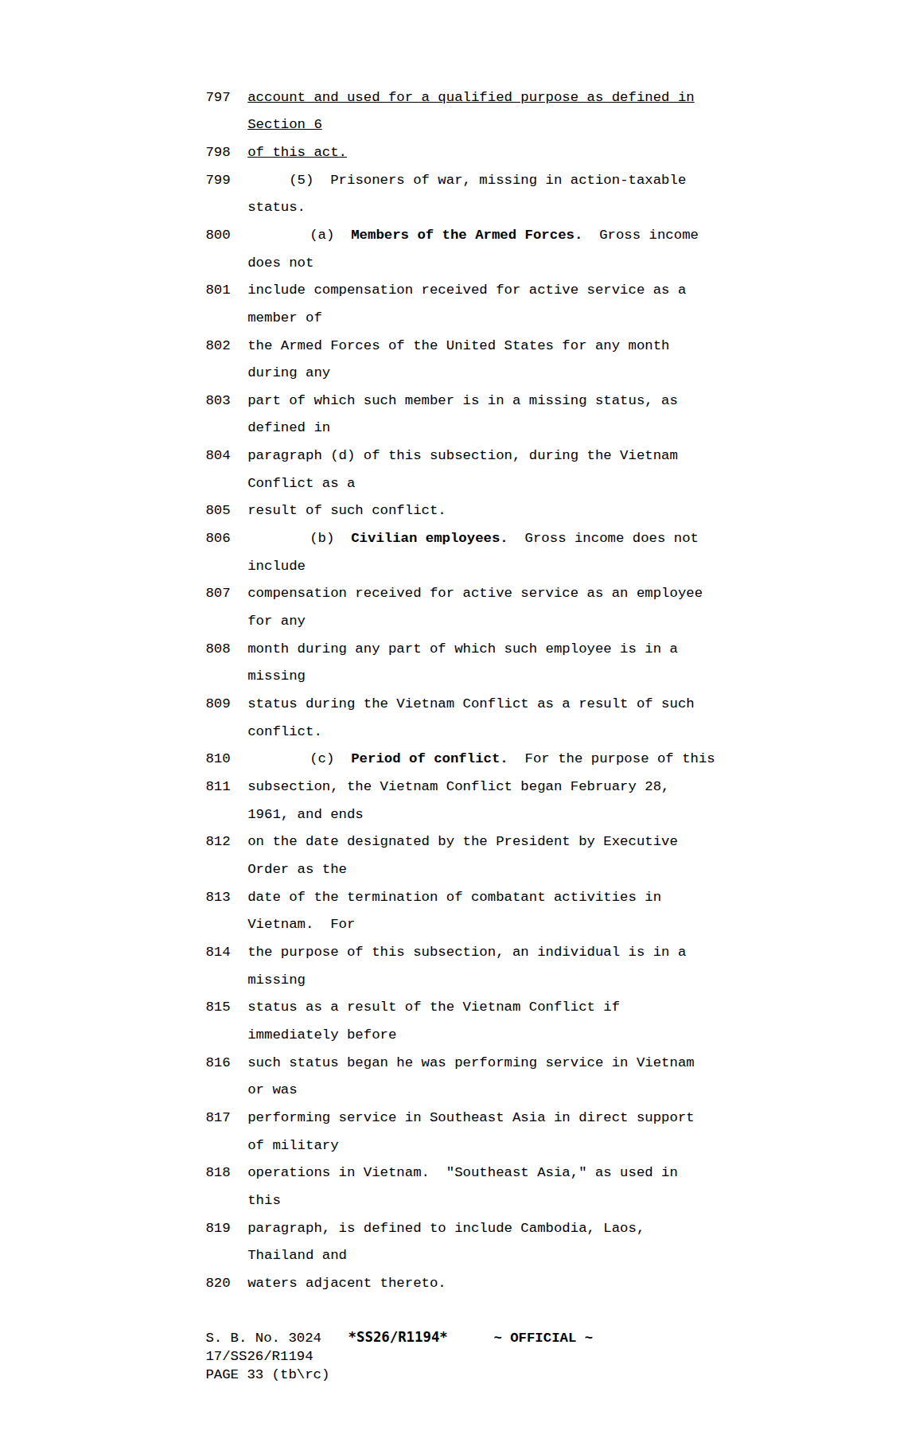| 797 | account and used for a qualified purpose as defined in Section 6 |
| 798 | of this act. |
| 799 | (5) Prisoners of war, missing in action-taxable status. |
| 800 | (a) Members of the Armed Forces. Gross income does not |
| 801 | include compensation received for active service as a member of |
| 802 | the Armed Forces of the United States for any month during any |
| 803 | part of which such member is in a missing status, as defined in |
| 804 | paragraph (d) of this subsection, during the Vietnam Conflict as a |
| 805 | result of such conflict. |
| 806 | (b) Civilian employees. Gross income does not include |
| 807 | compensation received for active service as an employee for any |
| 808 | month during any part of which such employee is in a missing |
| 809 | status during the Vietnam Conflict as a result of such conflict. |
| 810 | (c) Period of conflict. For the purpose of this |
| 811 | subsection, the Vietnam Conflict began February 28, 1961, and ends |
| 812 | on the date designated by the President by Executive Order as the |
| 813 | date of the termination of combatant activities in Vietnam. For |
| 814 | the purpose of this subsection, an individual is in a missing |
| 815 | status as a result of the Vietnam Conflict if immediately before |
| 816 | such status began he was performing service in Vietnam or was |
| 817 | performing service in Southeast Asia in direct support of military |
| 818 | operations in Vietnam. "Southeast Asia," as used in this |
| 819 | paragraph, is defined to include Cambodia, Laos, Thailand and |
| 820 | waters adjacent thereto. |
S. B. No. 3024 *SS26/R1194* ~ OFFICIAL ~
17/SS26/R1194
PAGE 33 (tb\rc)